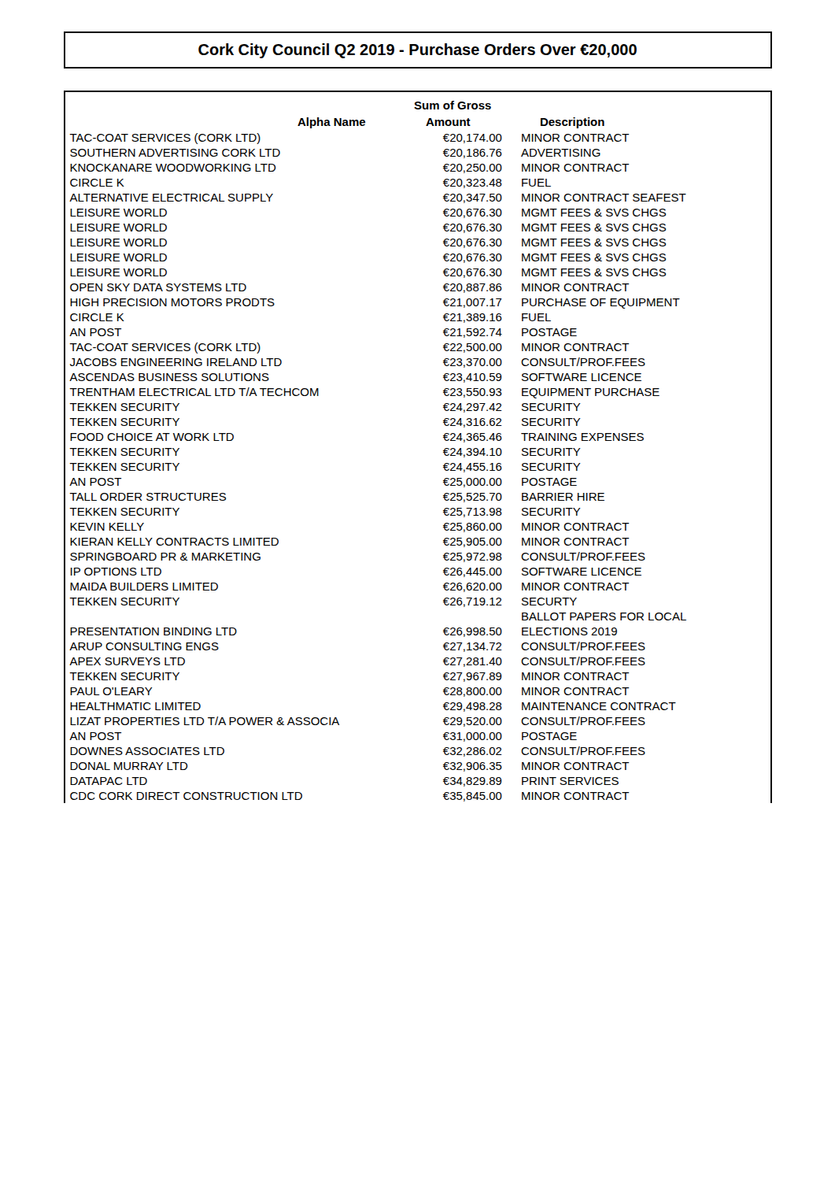Cork City Council Q2 2019 - Purchase Orders Over €20,000
| | Sum of Gross | |
| --- | --- | --- |
| Alpha Name | Amount | Description |
| TAC-COAT SERVICES (CORK LTD) | €20,174.00 | MINOR CONTRACT |
| SOUTHERN ADVERTISING CORK LTD | €20,186.76 | ADVERTISING |
| KNOCKANARE WOODWORKING LTD | €20,250.00 | MINOR CONTRACT |
| CIRCLE K | €20,323.48 | FUEL |
| ALTERNATIVE ELECTRICAL SUPPLY | €20,347.50 | MINOR CONTRACT SEAFEST |
| LEISURE WORLD | €20,676.30 | MGMT FEES & SVS CHGS |
| LEISURE WORLD | €20,676.30 | MGMT FEES & SVS CHGS |
| LEISURE WORLD | €20,676.30 | MGMT FEES & SVS CHGS |
| LEISURE WORLD | €20,676.30 | MGMT FEES & SVS CHGS |
| LEISURE WORLD | €20,676.30 | MGMT FEES & SVS CHGS |
| OPEN SKY DATA SYSTEMS LTD | €20,887.86 | MINOR CONTRACT |
| HIGH PRECISION MOTORS PRODTS | €21,007.17 | PURCHASE OF EQUIPMENT |
| CIRCLE K | €21,389.16 | FUEL |
| AN POST | €21,592.74 | POSTAGE |
| TAC-COAT SERVICES (CORK LTD) | €22,500.00 | MINOR CONTRACT |
| JACOBS ENGINEERING IRELAND LTD | €23,370.00 | CONSULT/PROF.FEES |
| ASCENDAS BUSINESS SOLUTIONS | €23,410.59 | SOFTWARE LICENCE |
| TRENTHAM ELECTRICAL LTD T/A TECHCOM | €23,550.93 | EQUIPMENT PURCHASE |
| TEKKEN SECURITY | €24,297.42 | SECURITY |
| TEKKEN SECURITY | €24,316.62 | SECURITY |
| FOOD CHOICE AT WORK LTD | €24,365.46 | TRAINING EXPENSES |
| TEKKEN SECURITY | €24,394.10 | SECURITY |
| TEKKEN SECURITY | €24,455.16 | SECURITY |
| AN POST | €25,000.00 | POSTAGE |
| TALL ORDER STRUCTURES | €25,525.70 | BARRIER HIRE |
| TEKKEN SECURITY | €25,713.98 | SECURITY |
| KEVIN KELLY | €25,860.00 | MINOR CONTRACT |
| KIERAN KELLY CONTRACTS LIMITED | €25,905.00 | MINOR CONTRACT |
| SPRINGBOARD PR & MARKETING | €25,972.98 | CONSULT/PROF.FEES |
| IP OPTIONS LTD | €26,445.00 | SOFTWARE LICENCE |
| MAIDA BUILDERS LIMITED | €26,620.00 | MINOR CONTRACT |
| TEKKEN SECURITY | €26,719.12 | SECURTY |
| | | BALLOT PAPERS FOR LOCAL |
| PRESENTATION BINDING LTD | €26,998.50 | ELECTIONS 2019 |
| ARUP CONSULTING ENGS | €27,134.72 | CONSULT/PROF.FEES |
| APEX SURVEYS LTD | €27,281.40 | CONSULT/PROF.FEES |
| TEKKEN SECURITY | €27,967.89 | MINOR CONTRACT |
| PAUL O'LEARY | €28,800.00 | MINOR CONTRACT |
| HEALTHMATIC LIMITED | €29,498.28 | MAINTENANCE CONTRACT |
| LIZAT PROPERTIES LTD T/A POWER & ASSOCIA | €29,520.00 | CONSULT/PROF.FEES |
| AN POST | €31,000.00 | POSTAGE |
| DOWNES ASSOCIATES LTD | €32,286.02 | CONSULT/PROF.FEES |
| DONAL MURRAY LTD | €32,906.35 | MINOR CONTRACT |
| DATAPAC LTD | €34,829.89 | PRINT SERVICES |
| CDC CORK DIRECT CONSTRUCTION LTD | €35,845.00 | MINOR CONTRACT |